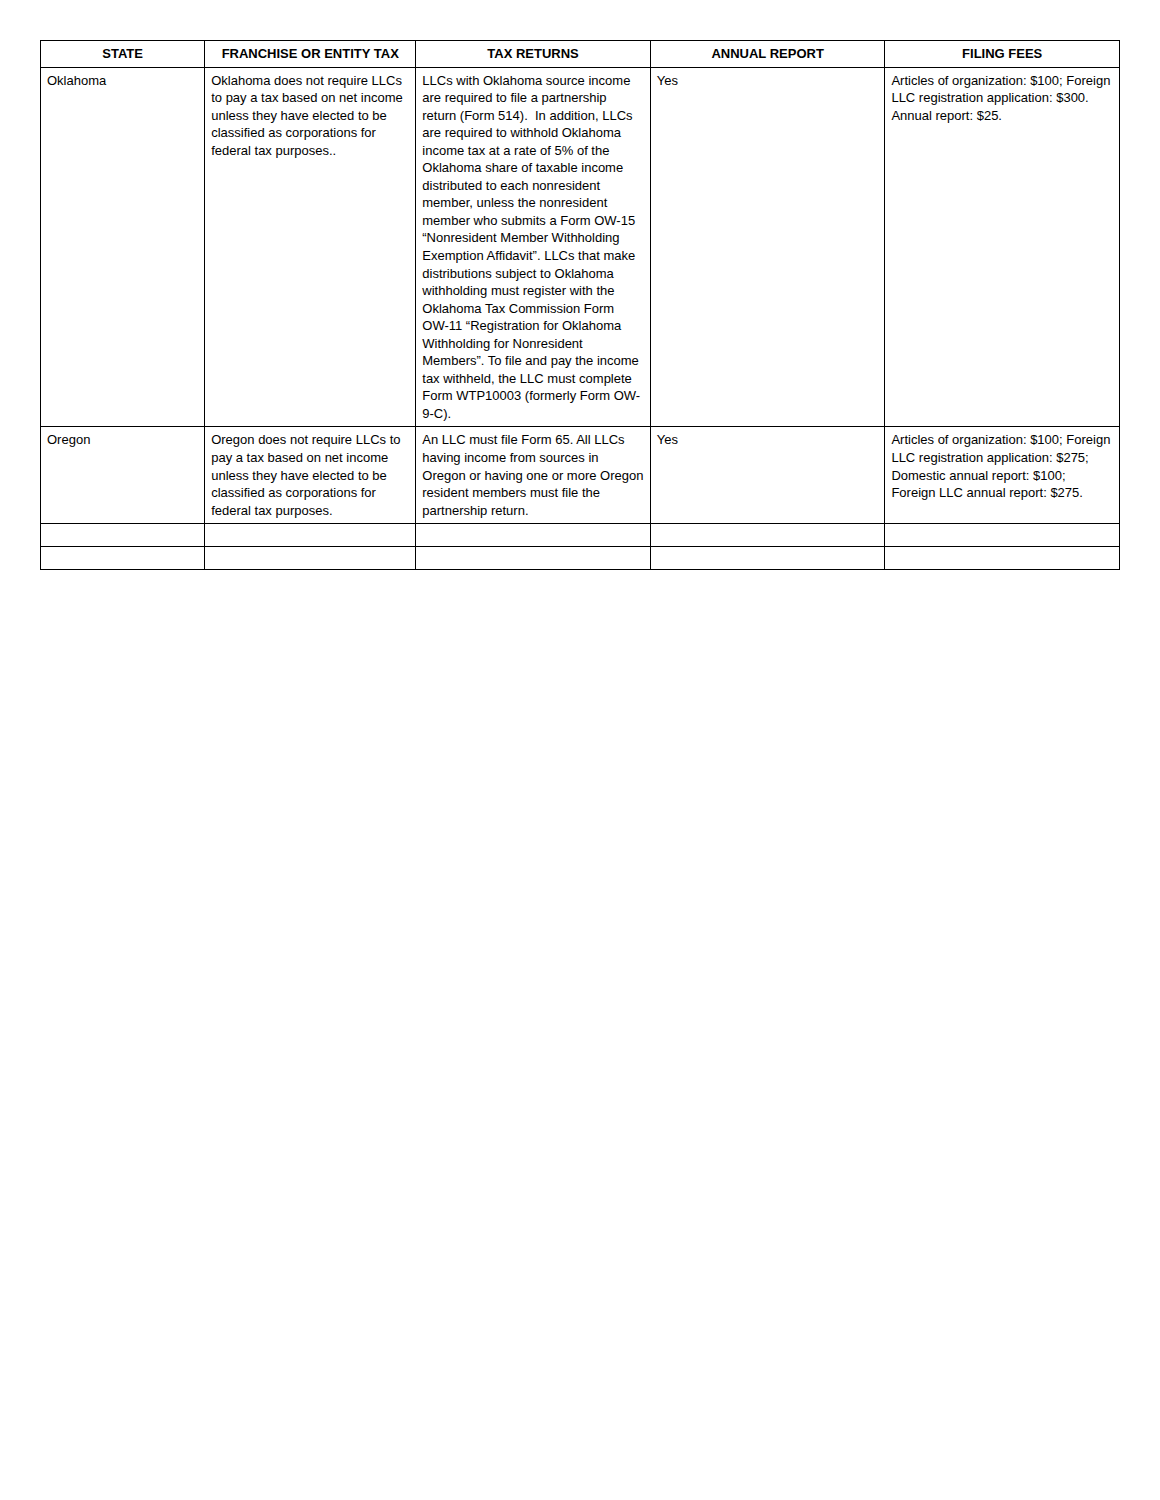| STATE | FRANCHISE OR ENTITY TAX | TAX RETURNS | ANNUAL REPORT | FILING FEES |
| --- | --- | --- | --- | --- |
| Oklahoma | Oklahoma does not require LLCs to pay a tax based on net income unless they have elected to be classified as corporations for federal tax purposes.. | LLCs with Oklahoma source income are required to file a partnership return (Form 514). In addition, LLCs are required to withhold Oklahoma income tax at a rate of 5% of the Oklahoma share of taxable income distributed to each nonresident member, unless the nonresident member who submits a Form OW-15 “Nonresident Member Withholding Exemption Affidavit”. LLCs that make distributions subject to Oklahoma withholding must register with the Oklahoma Tax Commission Form OW-11 “Registration for Oklahoma Withholding for Nonresident Members”. To file and pay the income tax withheld, the LLC must complete Form WTP10003 (formerly Form OW-9-C). | Yes | Articles of organization: $100; Foreign LLC registration application: $300. Annual report: $25. |
| Oregon | Oregon does not require LLCs to pay a tax based on net income unless they have elected to be classified as corporations for federal tax purposes. | An LLC must file Form 65. All LLCs having income from sources in Oregon or having one or more Oregon resident members must file the partnership return. | Yes | Articles of organization: $100; Foreign LLC registration application: $275; Domestic annual report: $100; Foreign LLC annual report: $275. |